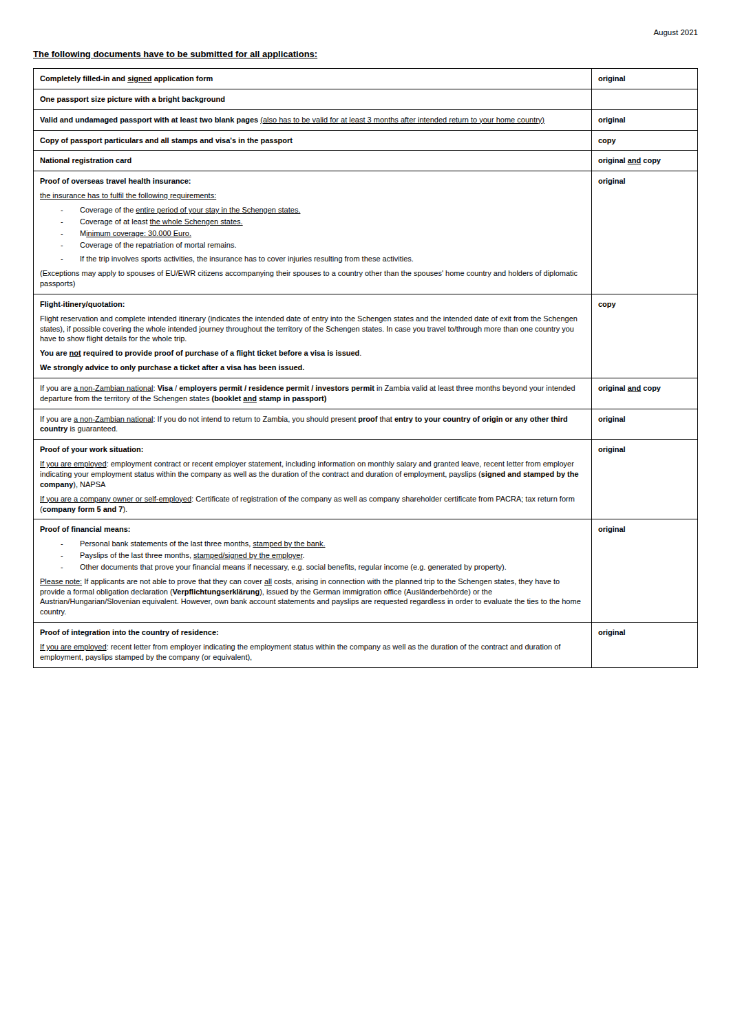August 2021
The following documents have to be submitted for all applications:
| Completely filled-in and signed application form | original |
| One passport size picture with a bright background | |
| Valid and undamaged passport with at least two blank pages (also has to be valid for at least 3 months after intended return to your home country) | original |
| Copy of passport particulars and all stamps and visa's in the passport | copy |
| National registration card | original and copy |
| Proof of overseas travel health insurance: the insurance has to fulfil the following requirements: Coverage of the entire period of your stay in the Schengen states. Coverage of at least the whole Schengen states. M inimum coverage: 30.000 Euro. Coverage of the repatriation of mortal remains. If the trip involves sports activities, the insurance has to cover injuries resulting from these activities. (Exceptions may apply to spouses of EU/EWR citizens accompanying their spouses to a country other than the spouses' home country and holders of diplomatic passports) | original |
| Flight-itinery/quotation: Flight reservation and complete intended itinerary (indicates the intended date of entry into the Schengen states and the intended date of exit from the Schengen states), if possible covering the whole intended journey throughout the territory of the Schengen states. In case you travel to/through more than one country you have to show flight details for the whole trip. You are not required to provide proof of purchase of a flight ticket before a visa is issued . We strongly advice to only purchase a ticket after a visa has been issued. | copy |
| If you are a non-Zambian national : Visa / employers permit / residence permit / investors permit in Zambia valid at least three months beyond your intended departure from the territory of the Schengen states (booklet and stamp in passport) | original and copy |
| If you are a non-Zambian national : If you do not intend to return to Zambia, you should present proof that entry to your country of origin or any other third country is guaranteed. | original |
| Proof of your work situation: If you are employed : employment contract or recent employer statement, including information on monthly salary and granted leave, recent letter from employer indicating your employment status within the company as well as the duration of the contract and duration of employment, payslips ( signed and stamped by the company ), NAPSA If you are a company owner or self-employed : Certificate of registration of the company as well as company shareholder certificate from PACRA; tax return form ( company form 5 and 7 ). | original |
| Proof of financial means: Personal bank statements of the last three months, stamped by the bank. Payslips of the last three months, stamped/signed by the employer . Other documents that prove your financial means if necessary, e.g. social benefits, regular income (e.g. generated by property). Please note: If applicants are not able to prove that they can cover all costs, arising in connection with the planned trip to the Schengen states, they have to provide a formal obligation declaration ( Verpflichtungserklärung ), issued by the German immigration office (Ausländerbehörde) or the Austrian/Hungarian/Slovenian equivalent. However, own bank account statements and payslips are requested regardless in order to evaluate the ties to the home country. | original |
| Proof of integration into the country of residence: If you are employed : recent letter from employer indicating the employment status within the company as well as the duration of the contract and duration of employment, payslips stamped by the company (or equivalent), | original |